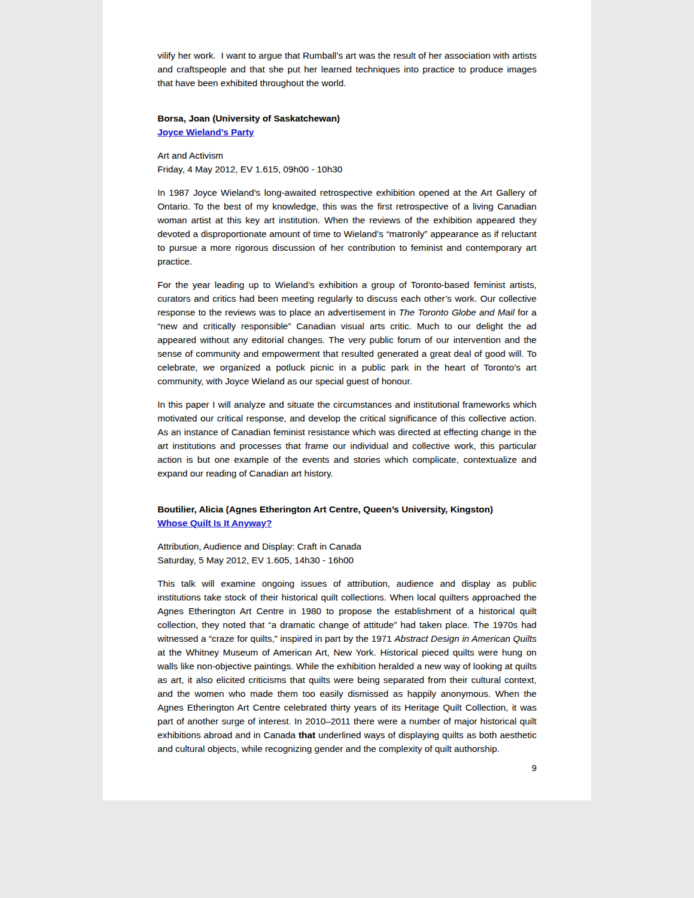vilify her work. I want to argue that Rumball’s art was the result of her association with artists and craftspeople and that she put her learned techniques into practice to produce images that have been exhibited throughout the world.
Borsa, Joan (University of Saskatchewan)
Joyce Wieland’s Party
Art and Activism Friday, 4 May 2012, EV 1.615, 09h00 - 10h30
In 1987 Joyce Wieland’s long-awaited retrospective exhibition opened at the Art Gallery of Ontario. To the best of my knowledge, this was the first retrospective of a living Canadian woman artist at this key art institution. When the reviews of the exhibition appeared they devoted a disproportionate amount of time to Wieland’s “matronly” appearance as if reluctant to pursue a more rigorous discussion of her contribution to feminist and contemporary art practice.
For the year leading up to Wieland’s exhibition a group of Toronto-based feminist artists, curators and critics had been meeting regularly to discuss each other’s work. Our collective response to the reviews was to place an advertisement in The Toronto Globe and Mail for a “new and critically responsible” Canadian visual arts critic. Much to our delight the ad appeared without any editorial changes. The very public forum of our intervention and the sense of community and empowerment that resulted generated a great deal of good will. To celebrate, we organized a potluck picnic in a public park in the heart of Toronto’s art community, with Joyce Wieland as our special guest of honour.
In this paper I will analyze and situate the circumstances and institutional frameworks which motivated our critical response, and develop the critical significance of this collective action. As an instance of Canadian feminist resistance which was directed at effecting change in the art institutions and processes that frame our individual and collective work, this particular action is but one example of the events and stories which complicate, contextualize and expand our reading of Canadian art history.
Boutilier, Alicia (Agnes Etherington Art Centre, Queen’s University, Kingston)
Whose Quilt Is It Anyway?
Attribution, Audience and Display: Craft in Canada Saturday, 5 May 2012, EV 1.605, 14h30 - 16h00
This talk will examine ongoing issues of attribution, audience and display as public institutions take stock of their historical quilt collections. When local quilters approached the Agnes Etherington Art Centre in 1980 to propose the establishment of a historical quilt collection, they noted that “a dramatic change of attitude” had taken place. The 1970s had witnessed a “craze for quilts,” inspired in part by the 1971 Abstract Design in American Quilts at the Whitney Museum of American Art, New York. Historical pieced quilts were hung on walls like non-objective paintings. While the exhibition heralded a new way of looking at quilts as art, it also elicited criticisms that quilts were being separated from their cultural context, and the women who made them too easily dismissed as happily anonymous. When the Agnes Etherington Art Centre celebrated thirty years of its Heritage Quilt Collection, it was part of another surge of interest. In 2010–2011 there were a number of major historical quilt exhibitions abroad and in Canada that underlined ways of displaying quilts as both aesthetic and cultural objects, while recognizing gender and the complexity of quilt authorship.
9